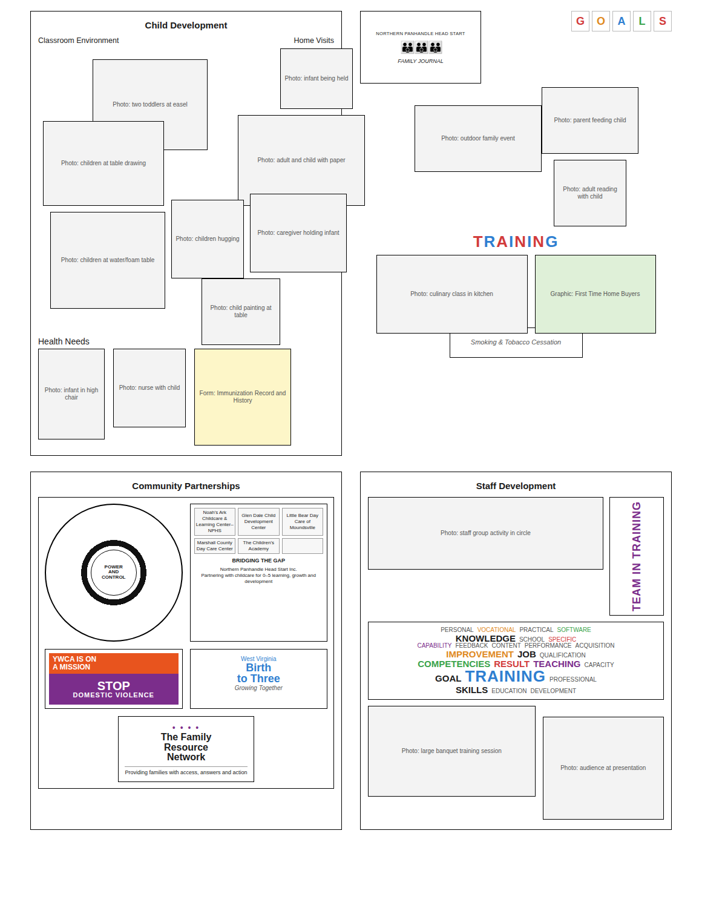Child Development
Classroom Environment
Home Visits
Photo: infant being held
Photo: two toddlers at easel
Photo: children at table drawing
Photo: adult and child with paper
Photo: children at water/foam table
Photo: children hugging
Photo: caregiver holding infant
Photo: child painting at table
Health Needs
Photo: infant in high chair
Photo: nurse with child
Form: Immunization Record and History
NORTHERN PANHANDLE HEAD START
👪👪👪
FAMILY JOURNAL
G
O
A
L
S
Photo: outdoor family event
Photo: parent feeding child
Photo: adult reading with child
TRAINING
Photo: culinary class in kitchen
Graphic: First Time Home Buyers
Smoking & Tobacco Cessation
Community Partnerships
VIOLENCE
POWER
AND
CONTROL
VIOLENCE
Noah's Ark Childcare & Learning Center–NPHS
Glen Dale Child Development Center
Little Bear Day Care of Moundsville
Marshall County Day Care Center
The Children's Academy
BRIDGING THE GAP
Northern Panhandle Head Start Inc.
Partnering with childcare for 0–5 learning, growth and development
YWCA IS ON
A MISSION
STOPDOMESTIC VIOLENCE
West Virginia
Birth
to Three
Growing Together
• • • •
The Family
Resource
Network
Providing families with access, answers and action
Staff Development
Photo: staff group activity in circle
TEAM IN TRAINING
PERSONAL VOCATIONAL PRACTICAL SOFTWARE
KNOWLEDGE SCHOOL SPECIFIC
CAPABILITY FEEDBACK CONTENT PERFORMANCE ACQUISITION
IMPROVEMENT JOB QUALIFICATION
COMPETENCIES RESULT TEACHING CAPACITY
GOAL TRAINING PROFESSIONAL
SKILLS EDUCATION DEVELOPMENT
Photo: large banquet training session
Photo: audience at presentation